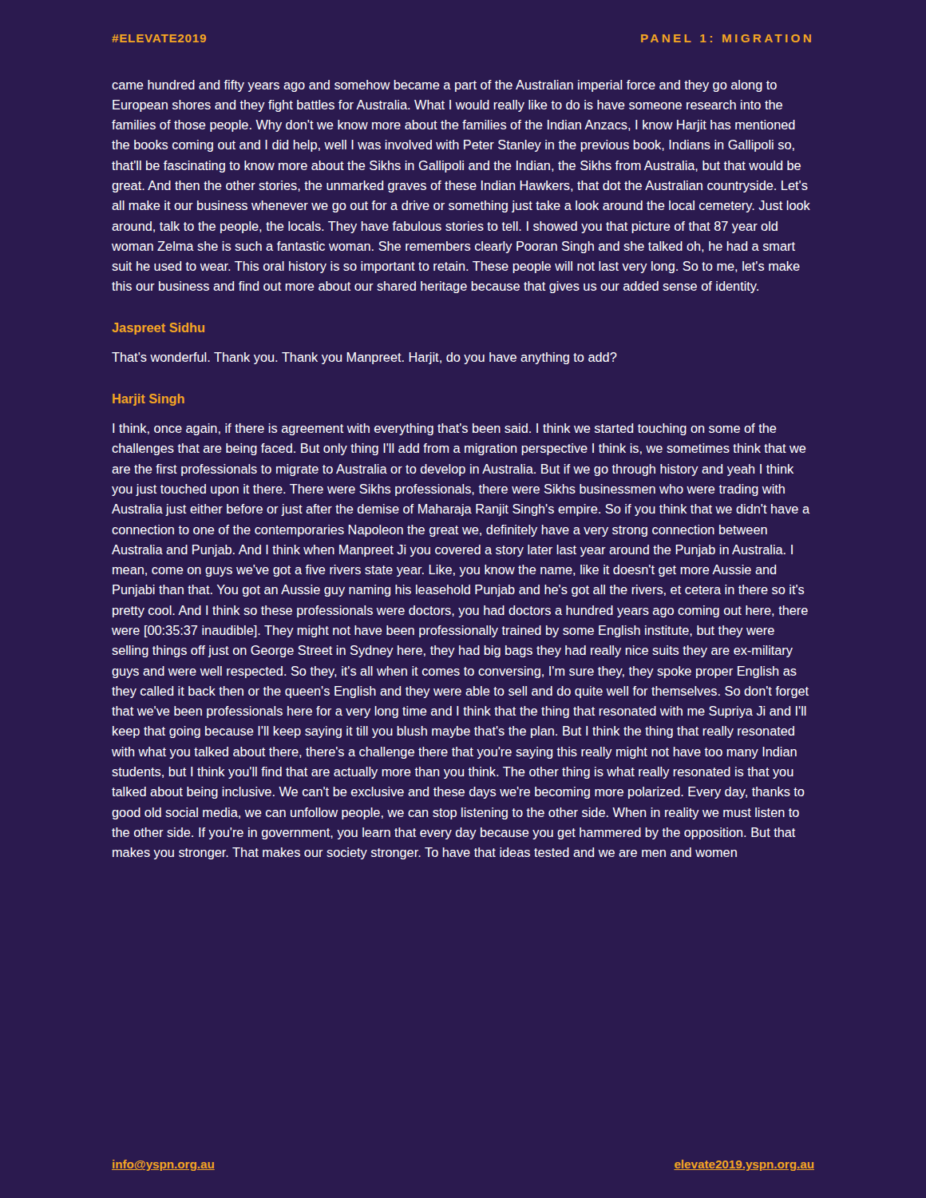#ELEVATE2019
PANEL 1: MIGRATION
came hundred and fifty years ago and somehow became a part of the Australian imperial force and they go along to European shores and they fight battles for Australia. What I would really like to do is have someone research into the families of those people. Why don't we know more about the families of the Indian Anzacs, I know Harjit has mentioned the books coming out and I did help, well I was involved with Peter Stanley in the previous book, Indians in Gallipoli so, that'll be fascinating to know more about the Sikhs in Gallipoli and the Indian, the Sikhs from Australia, but that would be great. And then the other stories, the unmarked graves of these Indian Hawkers, that dot the Australian countryside. Let's all make it our business whenever we go out for a drive or something just take a look around the local cemetery. Just look around, talk to the people, the locals. They have fabulous stories to tell. I showed you that picture of that 87 year old woman Zelma she is such a fantastic woman. She remembers clearly Pooran Singh and she talked oh, he had a smart suit he used to wear. This oral history is so important to retain. These people will not last very long. So to me, let's make this our business and find out more about our shared heritage because that gives us our added sense of identity.
Jaspreet Sidhu
That's wonderful. Thank you. Thank you Manpreet. Harjit, do you have anything to add?
Harjit Singh
I think, once again, if there is agreement with everything that's been said. I think we started touching on some of the challenges that are being faced. But only thing I'll add from a migration perspective I think is, we sometimes think that we are the first professionals to migrate to Australia or to develop in Australia. But if we go through history and yeah I think you just touched upon it there. There were Sikhs professionals, there were Sikhs businessmen who were trading with Australia just either before or just after the demise of Maharaja Ranjit Singh's empire. So if you think that we didn't have a connection to one of the contemporaries Napoleon the great we, definitely have a very strong connection between Australia and Punjab. And I think when Manpreet Ji you covered a story later last year around the Punjab in Australia. I mean, come on guys we've got a five rivers state year. Like, you know the name, like it doesn't get more Aussie and Punjabi than that. You got an Aussie guy naming his leasehold Punjab and he's got all the rivers, et cetera in there so it's pretty cool. And I think so these professionals were doctors, you had doctors a hundred years ago coming out here, there were [00:35:37 inaudible]. They might not have been professionally trained by some English institute, but they were selling things off just on George Street in Sydney here, they had big bags they had really nice suits they are ex-military guys and were well respected. So they, it's all when it comes to conversing, I'm sure they, they spoke proper English as they called it back then or the queen's English and they were able to sell and do quite well for themselves. So don't forget that we've been professionals here for a very long time and I think that the thing that resonated with me Supriya Ji and I'll keep that going because I'll keep saying it till you blush maybe that's the plan. But I think the thing that really resonated with what you talked about there, there's a challenge there that you're saying this really might not have too many Indian students, but I think you'll find that are actually more than you think. The other thing is what really resonated is that you talked about being inclusive. We can't be exclusive and these days we're becoming more polarized. Every day, thanks to good old social media, we can unfollow people, we can stop listening to the other side. When in reality we must listen to the other side. If you're in government, you learn that every day because you get hammered by the opposition. But that makes you stronger. That makes our society stronger. To have that ideas tested and we are men and women
info@yspn.org.au
elevate2019.yspn.org.au